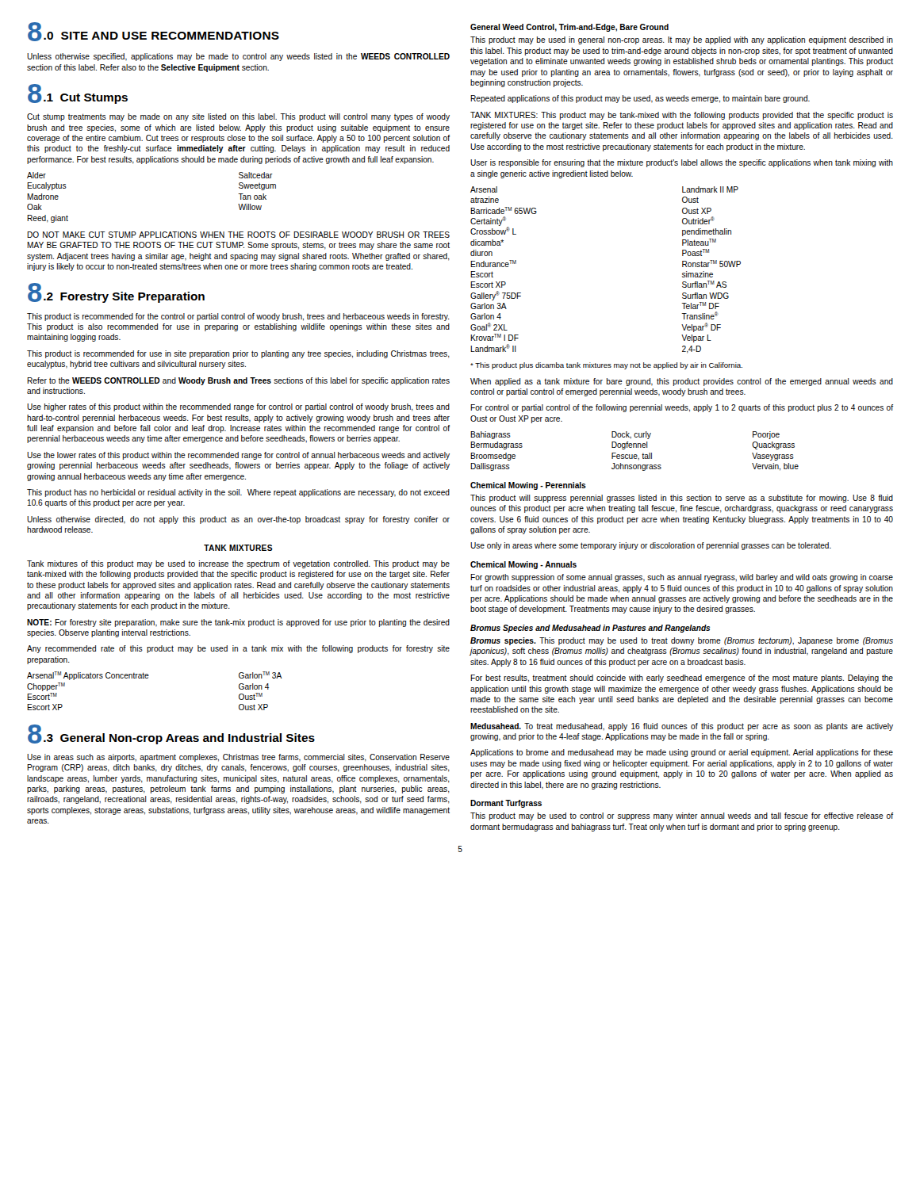8.0 SITE AND USE RECOMMENDATIONS
Unless otherwise specified, applications may be made to control any weeds listed in the WEEDS CONTROLLED section of this label. Refer also to the Selective Equipment section.
8.1 Cut Stumps
Cut stump treatments may be made on any site listed on this label. This product will control many types of woody brush and tree species, some of which are listed below. Apply this product using suitable equipment to ensure coverage of the entire cambium. Cut trees or resprouts close to the soil surface. Apply a 50 to 100 percent solution of this product to the freshly-cut surface immediately after cutting. Delays in application may result in reduced performance. For best results, applications should be made during periods of active growth and full leaf expansion.
| Alder | Saltcedar |
| Eucalyptus | Sweetgum |
| Madrone | Tan oak |
| Oak | Willow |
| Reed, giant | |
DO NOT MAKE CUT STUMP APPLICATIONS WHEN THE ROOTS OF DESIRABLE WOODY BRUSH OR TREES MAY BE GRAFTED TO THE ROOTS OF THE CUT STUMP. Some sprouts, stems, or trees may share the same root system. Adjacent trees having a similar age, height and spacing may signal shared roots. Whether grafted or shared, injury is likely to occur to non-treated stems/trees when one or more trees sharing common roots are treated.
8.2 Forestry Site Preparation
This product is recommended for the control or partial control of woody brush, trees and herbaceous weeds in forestry. This product is also recommended for use in preparing or establishing wildlife openings within these sites and maintaining logging roads.
This product is recommended for use in site preparation prior to planting any tree species, including Christmas trees, eucalyptus, hybrid tree cultivars and silvicultural nursery sites.
Refer to the WEEDS CONTROLLED and Woody Brush and Trees sections of this label for specific application rates and instructions.
Use higher rates of this product within the recommended range for control or partial control of woody brush, trees and hard-to-control perennial herbaceous weeds. For best results, apply to actively growing woody brush and trees after full leaf expansion and before fall color and leaf drop. Increase rates within the recommended range for control of perennial herbaceous weeds any time after emergence and before seedheads, flowers or berries appear.
Use the lower rates of this product within the recommended range for control of annual herbaceous weeds and actively growing perennial herbaceous weeds after seedheads, flowers or berries appear. Apply to the foliage of actively growing annual herbaceous weeds any time after emergence.
This product has no herbicidal or residual activity in the soil. Where repeat applications are necessary, do not exceed 10.6 quarts of this product per acre per year.
Unless otherwise directed, do not apply this product as an over-the-top broadcast spray for forestry conifer or hardwood release.
TANK MIXTURES
Tank mixtures of this product may be used to increase the spectrum of vegetation controlled. This product may be tank-mixed with the following products provided that the specific product is registered for use on the target site. Refer to these product labels for approved sites and application rates. Read and carefully observe the cautionary statements and all other information appearing on the labels of all herbicides used. Use according to the most restrictive precautionary statements for each product in the mixture.
NOTE: For forestry site preparation, make sure the tank-mix product is approved for use prior to planting the desired species. Observe planting interval restrictions.
Any recommended rate of this product may be used in a tank mix with the following products for forestry site preparation.
| Arsenal TM Applicators Concentrate | Garlon TM 3A |
| Chopper TM | Garlon 4 |
| Escort TM | Oust TM |
| Escort XP | Oust XP |
8.3 General Non-crop Areas and Industrial Sites
Use in areas such as airports, apartment complexes, Christmas tree farms, commercial sites, Conservation Reserve Program (CRP) areas, ditch banks, dry ditches, dry canals, fencerows, golf courses, greenhouses, industrial sites, landscape areas, lumber yards, manufacturing sites, municipal sites, natural areas, office complexes, ornamentals, parks, parking areas, pastures, petroleum tank farms and pumping installations, plant nurseries, public areas, railroads, rangeland, recreational areas, residential areas, rights-of-way, roadsides, schools, sod or turf seed farms, sports complexes, storage areas, substations, turfgrass areas, utility sites, warehouse areas, and wildlife management areas.
General Weed Control, Trim-and-Edge, Bare Ground
This product may be used in general non-crop areas. It may be applied with any application equipment described in this label. This product may be used to trim-and-edge around objects in non-crop sites, for spot treatment of unwanted vegetation and to eliminate unwanted weeds growing in established shrub beds or ornamental plantings. This product may be used prior to planting an area to ornamentals, flowers, turfgrass (sod or seed), or prior to laying asphalt or beginning construction projects.
Repeated applications of this product may be used, as weeds emerge, to maintain bare ground.
TANK MIXTURES: This product may be tank-mixed with the following products provided that the specific product is registered for use on the target site. Refer to these product labels for approved sites and application rates. Read and carefully observe the cautionary statements and all other information appearing on the labels of all herbicides used. Use according to the most restrictive precautionary statements for each product in the mixture.
User is responsible for ensuring that the mixture product's label allows the specific applications when tank mixing with a single generic active ingredient listed below.
| Arsenal | Landmark II MP |
| atrazine | Oust |
| Barricade TM 65WG | Oust XP |
| Certainty ® | Outrider ® |
| Crossbow ® L | pendimethalin |
| dicamba* | Plateau TM |
| diuron | Poast TM |
| Endurance TM | Ronstar TM 50WP |
| Escort | simazine |
| Escort XP | Surflan TM AS |
| Gallery ® 75DF | Surflan WDG |
| Garlon 3A | Telar TM DF |
| Garlon 4 | Transline ® |
| Goal ® 2XL | Velpar ® DF |
| Krovar TM I DF | Velpar L |
| Landmark ® II | 2,4-D |
* This product plus dicamba tank mixtures may not be applied by air in California.
When applied as a tank mixture for bare ground, this product provides control of the emerged annual weeds and control or partial control of emerged perennial weeds, woody brush and trees.
For control or partial control of the following perennial weeds, apply 1 to 2 quarts of this product plus 2 to 4 ounces of Oust or Oust XP per acre.
| Bahiagrass | Dock, curly | Poorjoe |
| Bermudagrass | Dogfennel | Quackgrass |
| Broomsedge | Fescue, tall | Vaseygrass |
| Dallisgrass | Johnsongrass | Vervain, blue |
Chemical Mowing - Perennials
This product will suppress perennial grasses listed in this section to serve as a substitute for mowing. Use 8 fluid ounces of this product per acre when treating tall fescue, fine fescue, orchardgrass, quackgrass or reed canarygrass covers. Use 6 fluid ounces of this product per acre when treating Kentucky bluegrass. Apply treatments in 10 to 40 gallons of spray solution per acre.
Use only in areas where some temporary injury or discoloration of perennial grasses can be tolerated.
Chemical Mowing - Annuals
For growth suppression of some annual grasses, such as annual ryegrass, wild barley and wild oats growing in coarse turf on roadsides or other industrial areas, apply 4 to 5 fluid ounces of this product in 10 to 40 gallons of spray solution per acre. Applications should be made when annual grasses are actively growing and before the seedheads are in the boot stage of development. Treatments may cause injury to the desired grasses.
Bromus Species and Medusahead in Pastures and Rangelands
Bromus species. This product may be used to treat downy brome (Bromus tectorum), Japanese brome (Bromus japonicus), soft chess (Bromus mollis) and cheatgrass (Bromus secalinus) found in industrial, rangeland and pasture sites. Apply 8 to 16 fluid ounces of this product per acre on a broadcast basis.
For best results, treatment should coincide with early seedhead emergence of the most mature plants. Delaying the application until this growth stage will maximize the emergence of other weedy grass flushes. Applications should be made to the same site each year until seed banks are depleted and the desirable perennial grasses can become reestablished on the site.
Medusahead. To treat medusahead, apply 16 fluid ounces of this product per acre as soon as plants are actively growing, and prior to the 4-leaf stage. Applications may be made in the fall or spring.
Applications to brome and medusahead may be made using ground or aerial equipment. Aerial applications for these uses may be made using fixed wing or helicopter equipment. For aerial applications, apply in 2 to 10 gallons of water per acre. For applications using ground equipment, apply in 10 to 20 gallons of water per acre. When applied as directed in this label, there are no grazing restrictions.
Dormant Turfgrass
This product may be used to control or suppress many winter annual weeds and tall fescue for effective release of dormant bermudagrass and bahiagrass turf. Treat only when turf is dormant and prior to spring greenup.
5